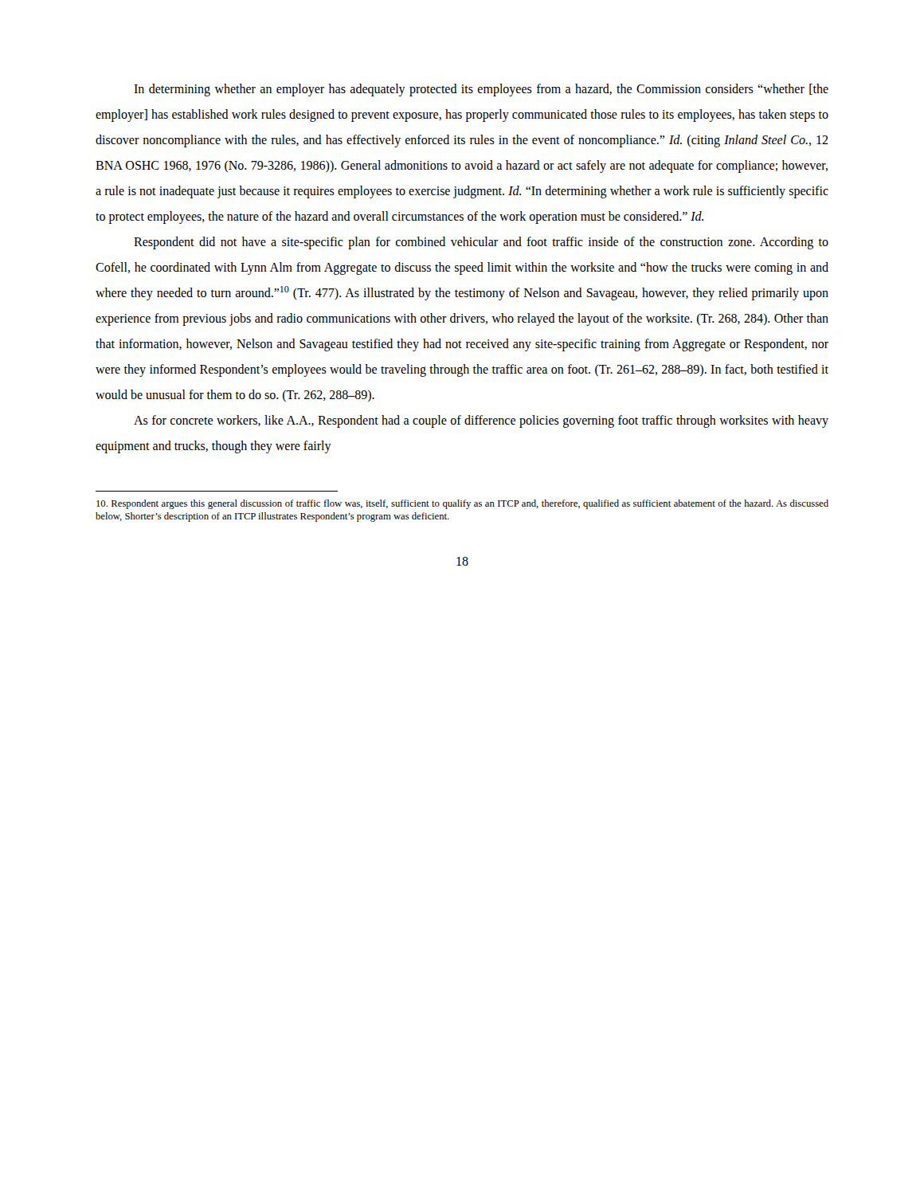In determining whether an employer has adequately protected its employees from a hazard, the Commission considers “whether [the employer] has established work rules designed to prevent exposure, has properly communicated those rules to its employees, has taken steps to discover noncompliance with the rules, and has effectively enforced its rules in the event of noncompliance.” Id. (citing Inland Steel Co., 12 BNA OSHC 1968, 1976 (No. 79-3286, 1986)). General admonitions to avoid a hazard or act safely are not adequate for compliance; however, a rule is not inadequate just because it requires employees to exercise judgment. Id. “In determining whether a work rule is sufficiently specific to protect employees, the nature of the hazard and overall circumstances of the work operation must be considered.” Id.
Respondent did not have a site-specific plan for combined vehicular and foot traffic inside of the construction zone. According to Cofell, he coordinated with Lynn Alm from Aggregate to discuss the speed limit within the worksite and “how the trucks were coming in and where they needed to turn around.”10 (Tr. 477). As illustrated by the testimony of Nelson and Savageau, however, they relied primarily upon experience from previous jobs and radio communications with other drivers, who relayed the layout of the worksite. (Tr. 268, 284). Other than that information, however, Nelson and Savageau testified they had not received any site-specific training from Aggregate or Respondent, nor were they informed Respondent’s employees would be traveling through the traffic area on foot. (Tr. 261–62, 288–89). In fact, both testified it would be unusual for them to do so. (Tr. 262, 288–89).
As for concrete workers, like A.A., Respondent had a couple of difference policies governing foot traffic through worksites with heavy equipment and trucks, though they were fairly
10. Respondent argues this general discussion of traffic flow was, itself, sufficient to qualify as an ITCP and, therefore, qualified as sufficient abatement of the hazard. As discussed below, Shorter’s description of an ITCP illustrates Respondent’s program was deficient.
18